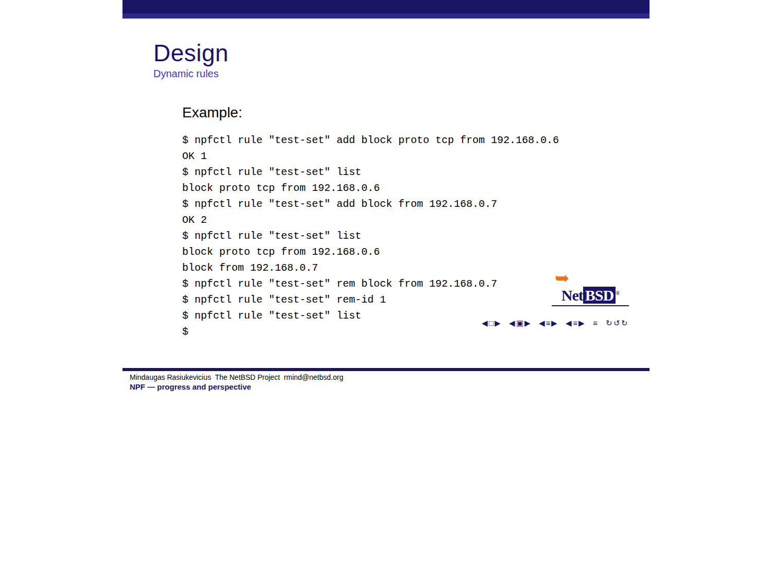Design
Dynamic rules
Example:
$ npfctl rule "test-set" add block proto tcp from 192.168.0.6
OK 1
$ npfctl rule "test-set" list
block proto tcp from 192.168.0.6
$ npfctl rule "test-set" add block from 192.168.0.7
OK 2
$ npfctl rule "test-set" list
block proto tcp from 192.168.0.6
block from 192.168.0.7
$ npfctl rule "test-set" rem block from 192.168.0.7
$ npfctl rule "test-set" rem-id 1
$ npfctl rule "test-set" list
$
➥
Net BSD®
◀□▶ ◀▣▶ ◀≡▶ ◀≡▶ ≡ ↻↺↻
Mindaugas Rasiukevicius The NetBSD Project rmind@netbsd.org
NPF — progress and perspective